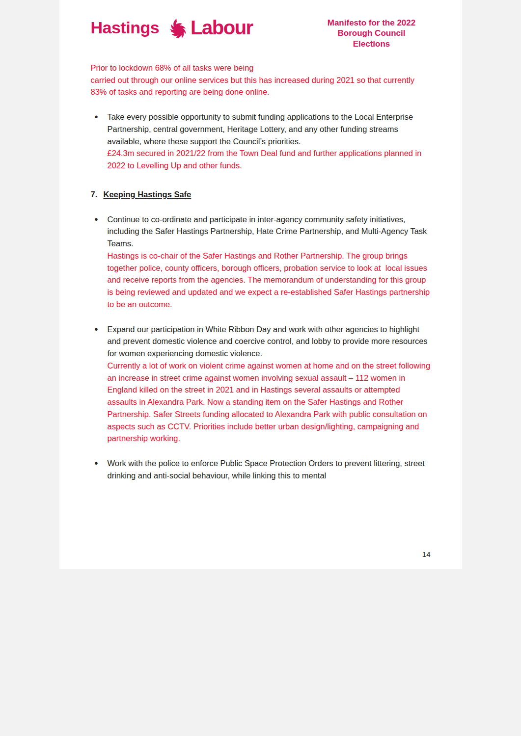Hastings Labour
Manifesto for the 2022
Borough Council
Elections
Prior to lockdown 68% of all tasks were being carried out through our online services but this has increased during 2021 so that currently 83% of tasks and reporting are being done online.
Take every possible opportunity to submit funding applications to the Local Enterprise Partnership, central government, Heritage Lottery, and any other funding streams available, where these support the Council’s priorities. £24.3m secured in 2021/22 from the Town Deal fund and further applications planned in 2022 to Levelling Up and other funds.
7. Keeping Hastings Safe
Continue to co-ordinate and participate in inter-agency community safety initiatives, including the Safer Hastings Partnership, Hate Crime Partnership, and Multi-Agency Task Teams. Hastings is co-chair of the Safer Hastings and Rother Partnership. The group brings together police, county officers, borough officers, probation service to look at local issues and receive reports from the agencies. The memorandum of understanding for this group is being reviewed and updated and we expect a re-established Safer Hastings partnership to be an outcome.
Expand our participation in White Ribbon Day and work with other agencies to highlight and prevent domestic violence and coercive control, and lobby to provide more resources for women experiencing domestic violence. Currently a lot of work on violent crime against women at home and on the street following an increase in street crime against women involving sexual assault – 112 women in England killed on the street in 2021 and in Hastings several assaults or attempted assaults in Alexandra Park. Now a standing item on the Safer Hastings and Rother Partnership. Safer Streets funding allocated to Alexandra Park with public consultation on aspects such as CCTV. Priorities include better urban design/lighting, campaigning and partnership working.
Work with the police to enforce Public Space Protection Orders to prevent littering, street drinking and anti-social behaviour, while linking this to mental
14